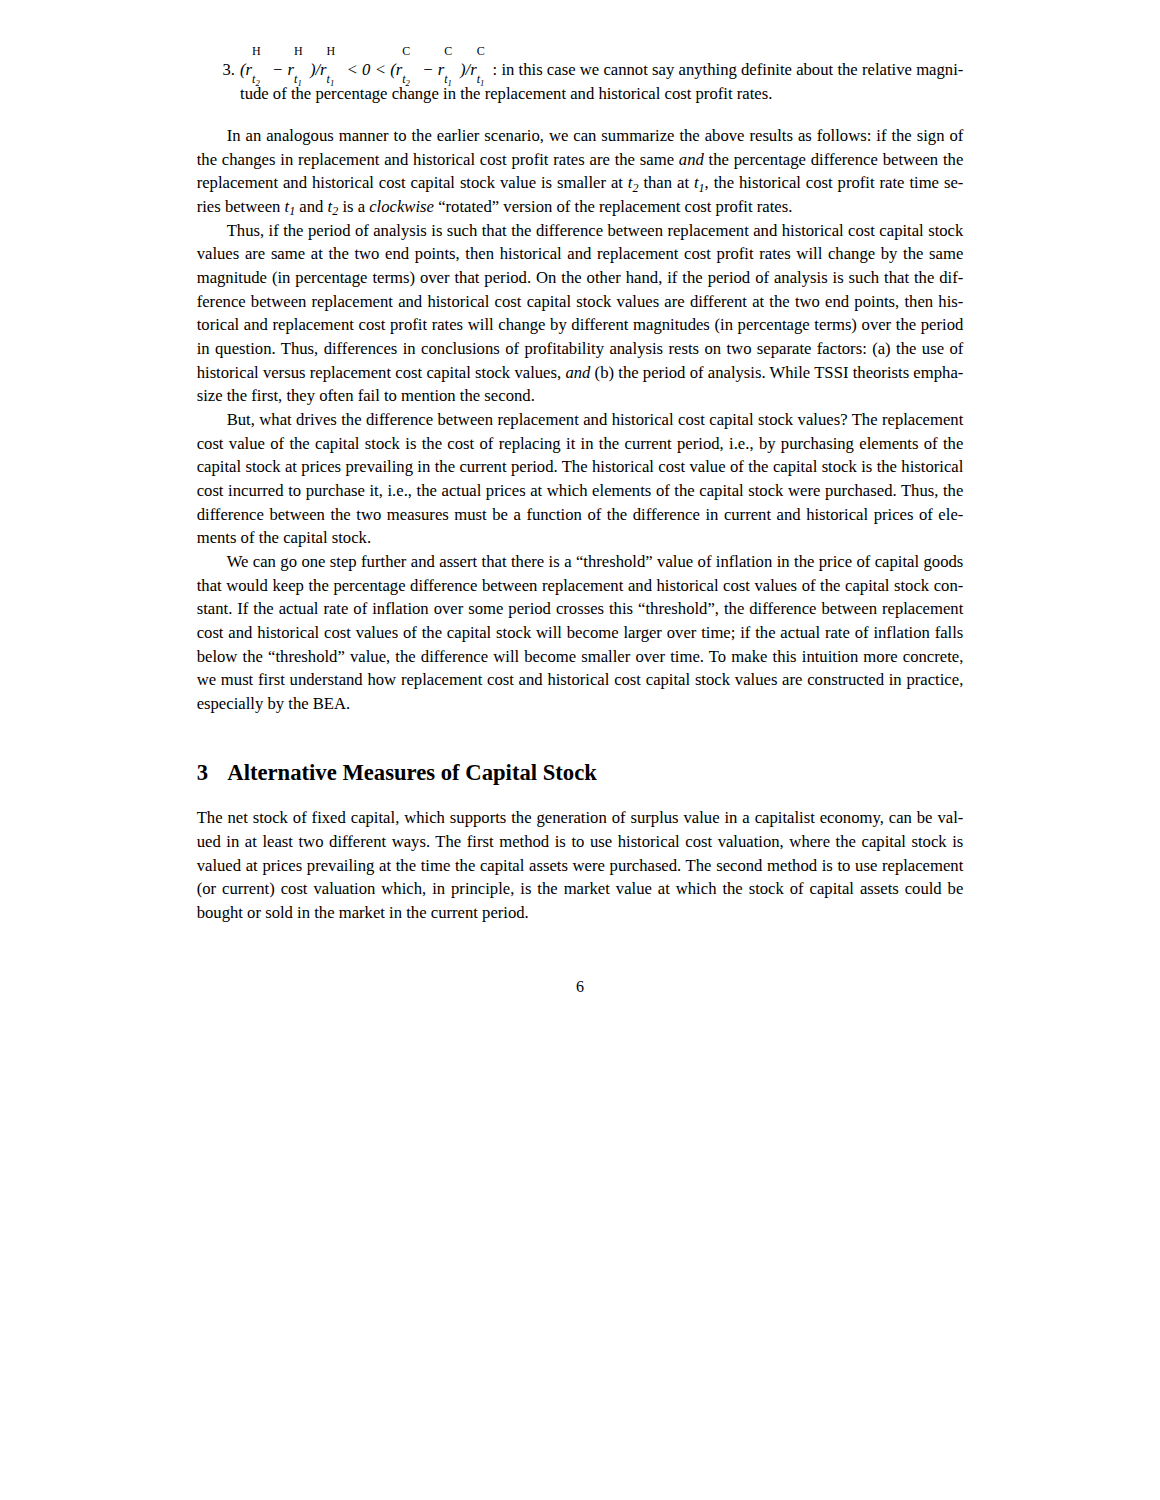3. (rHt2 − rHt1)/rHt1 < 0 < (rCt2 − rCt1)/rCt1: in this case we cannot say anything definite about the relative magnitude of the percentage change in the replacement and historical cost profit rates.
In an analogous manner to the earlier scenario, we can summarize the above results as follows: if the sign of the changes in replacement and historical cost profit rates are the same and the percentage difference between the replacement and historical cost capital stock value is smaller at t2 than at t1, the historical cost profit rate time series between t1 and t2 is a clockwise “rotated” version of the replacement cost profit rates.
Thus, if the period of analysis is such that the difference between replacement and historical cost capital stock values are same at the two end points, then historical and replacement cost profit rates will change by the same magnitude (in percentage terms) over that period. On the other hand, if the period of analysis is such that the difference between replacement and historical cost capital stock values are different at the two end points, then historical and replacement cost profit rates will change by different magnitudes (in percentage terms) over the period in question. Thus, differences in conclusions of profitability analysis rests on two separate factors: (a) the use of historical versus replacement cost capital stock values, and (b) the period of analysis. While TSSI theorists emphasize the first, they often fail to mention the second.
But, what drives the difference between replacement and historical cost capital stock values? The replacement cost value of the capital stock is the cost of replacing it in the current period, i.e., by purchasing elements of the capital stock at prices prevailing in the current period. The historical cost value of the capital stock is the historical cost incurred to purchase it, i.e., the actual prices at which elements of the capital stock were purchased. Thus, the difference between the two measures must be a function of the difference in current and historical prices of elements of the capital stock.
We can go one step further and assert that there is a “threshold” value of inflation in the price of capital goods that would keep the percentage difference between replacement and historical cost values of the capital stock constant. If the actual rate of inflation over some period crosses this “threshold”, the difference between replacement cost and historical cost values of the capital stock will become larger over time; if the actual rate of inflation falls below the “threshold” value, the difference will become smaller over time. To make this intuition more concrete, we must first understand how replacement cost and historical cost capital stock values are constructed in practice, especially by the BEA.
3 Alternative Measures of Capital Stock
The net stock of fixed capital, which supports the generation of surplus value in a capitalist economy, can be valued in at least two different ways. The first method is to use historical cost valuation, where the capital stock is valued at prices prevailing at the time the capital assets were purchased. The second method is to use replacement (or current) cost valuation which, in principle, is the market value at which the stock of capital assets could be bought or sold in the market in the current period.
6